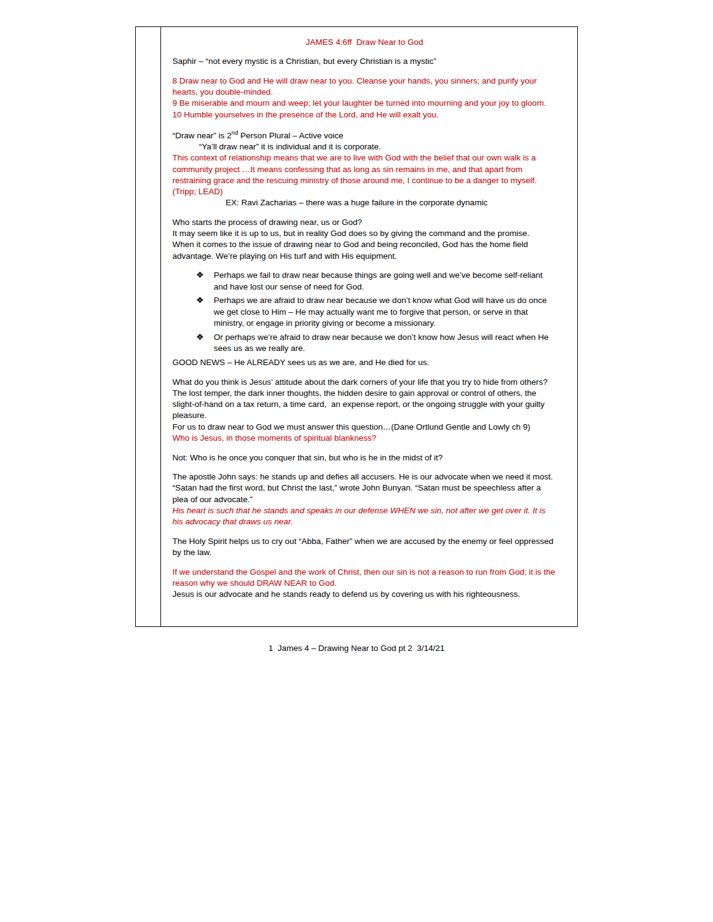JAMES 4:6ff Draw Near to God
Saphir – “not every mystic is a Christian, but every Christian is a mystic”
8 Draw near to God and He will draw near to you. Cleanse your hands, you sinners; and purify your hearts, you double-minded.
9 Be miserable and mourn and weep; let your laughter be turned into mourning and your joy to gloom. 10 Humble yourselves in the presence of the Lord, and He will exalt you.
“Draw near” is 2nd Person Plural – Active voice
“Ya’ll draw near” it is individual and it is corporate.
This context of relationship means that we are to live with God with the belief that our own walk is a community project …It means confessing that as long as sin remains in me, and that apart from restraining grace and the rescuing ministry of those around me, I continue to be a danger to myself. (Tripp; LEAD)
EX: Ravi Zacharias – there was a huge failure in the corporate dynamic
Who starts the process of drawing near, us or God?
It may seem like it is up to us, but in reality God does so by giving the command and the promise.
When it comes to the issue of drawing near to God and being reconciled, God has the home field advantage. We’re playing on His turf and with His equipment.
Perhaps we fail to draw near because things are going well and we’ve become self-reliant and have lost our sense of need for God.
Perhaps we are afraid to draw near because we don’t know what God will have us do once we get close to Him – He may actually want me to forgive that person, or serve in that ministry, or engage in priority giving or become a missionary.
Or perhaps we’re afraid to draw near because we don’t know how Jesus will react when He sees us as we really are.
GOOD NEWS – He ALREADY sees us as we are, and He died for us.
What do you think is Jesus’ attitude about the dark corners of your life that you try to hide from others?
The lost temper, the dark inner thoughts, the hidden desire to gain approval or control of others, the slight-of-hand on a tax return, a time card, an expense report, or the ongoing struggle with your guilty pleasure.
For us to draw near to God we must answer this question…(Dane Ortlund Gentle and Lowly ch 9)
Who is Jesus, in those moments of spiritual blankness?
Not: Who is he once you conquer that sin, but who is he in the midst of it?
The apostle John says: he stands up and defies all accusers. He is our advocate when we need it most. “Satan had the first word, but Christ the last,” wrote John Bunyan. “Satan must be speechless after a plea of our advocate.”
His heart is such that he stands and speaks in our defense WHEN we sin, not after we get over it. It is his advocacy that draws us near.
The Holy Spirit helps us to cry out “Abba, Father” when we are accused by the enemy or feel oppressed by the law.
If we understand the Gospel and the work of Christ, then our sin is not a reason to run from God; it is the reason why we should DRAW NEAR to God.
Jesus is our advocate and he stands ready to defend us by covering us with his righteousness.
1 James 4 – Drawing Near to God pt 2 3/14/21